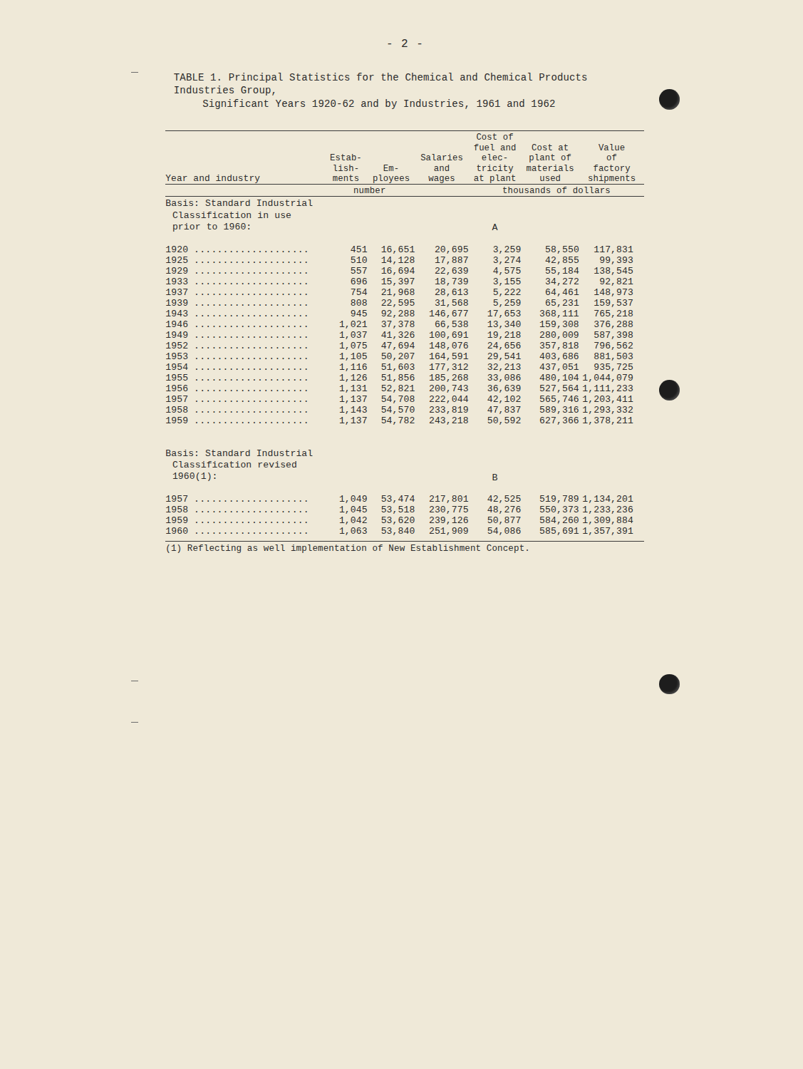- 2 -
TABLE 1. Principal Statistics for the Chemical and Chemical Products Industries Group, Significant Years 1920-62 and by Industries, 1961 and 1962
| Year and industry | Estab- lish- ments | Em- ployees | Salaries and wages | Cost of fuel and elec- tricity at plant | Cost at plant of materials used | Value of factory shipments |
| --- | --- | --- | --- | --- | --- | --- |
| | number | | thousands of dollars |
| Basis: Standard Industrial Classification in use prior to 1960: | A | | |
| 1920 .................... | 451 | 16,651 | 20,695 | 3,259 | 58,550 | 117,831 |
| 1925 .................... | 510 | 14,128 | 17,887 | 3,274 | 42,855 | 99,393 |
| 1929 .................... | 557 | 16,694 | 22,639 | 4,575 | 55,184 | 138,545 |
| 1933 .................... | 696 | 15,397 | 18,739 | 3,155 | 34,272 | 92,821 |
| 1937 .................... | 754 | 21,968 | 28,613 | 5,222 | 64,461 | 148,973 |
| 1939 .................... | 808 | 22,595 | 31,568 | 5,259 | 65,231 | 159,537 |
| 1943 .................... | 945 | 92,288 | 146,677 | 17,653 | 368,111 | 765,218 |
| 1946 .................... | 1,021 | 37,378 | 66,538 | 13,340 | 159,308 | 376,288 |
| 1949 .................... | 1,037 | 41,326 | 100,691 | 19,218 | 280,009 | 587,398 |
| 1952 .................... | 1,075 | 47,694 | 148,076 | 24,656 | 357,818 | 796,562 |
| 1953 .................... | 1,105 | 50,207 | 164,591 | 29,541 | 403,686 | 881,503 |
| 1954 .................... | 1,116 | 51,603 | 177,312 | 32,213 | 437,051 | 935,725 |
| 1955 .................... | 1,126 | 51,856 | 185,268 | 33,086 | 480,104 | 1,044,079 |
| 1956 .................... | 1,131 | 52,821 | 200,743 | 36,639 | 527,564 | 1,111,233 |
| 1957 .................... | 1,137 | 54,708 | 222,044 | 42,102 | 565,746 | 1,203,411 |
| 1958 .................... | 1,143 | 54,570 | 233,819 | 47,837 | 589,316 | 1,293,332 |
| 1959 .................... | 1,137 | 54,782 | 243,218 | 50,592 | 627,366 | 1,378,211 |
| Basis: Standard Industrial Classification revised 1960(1): | B | | |
| 1957 .................... | 1,049 | 53,474 | 217,801 | 42,525 | 519,789 | 1,134,201 |
| 1958 .................... | 1,045 | 53,518 | 230,775 | 48,276 | 550,373 | 1,233,236 |
| 1959 .................... | 1,042 | 53,620 | 239,126 | 50,877 | 584,260 | 1,309,884 |
| 1960 .................... | 1,063 | 53,840 | 251,909 | 54,086 | 585,691 | 1,357,391 |
(1) Reflecting as well implementation of New Establishment Concept.